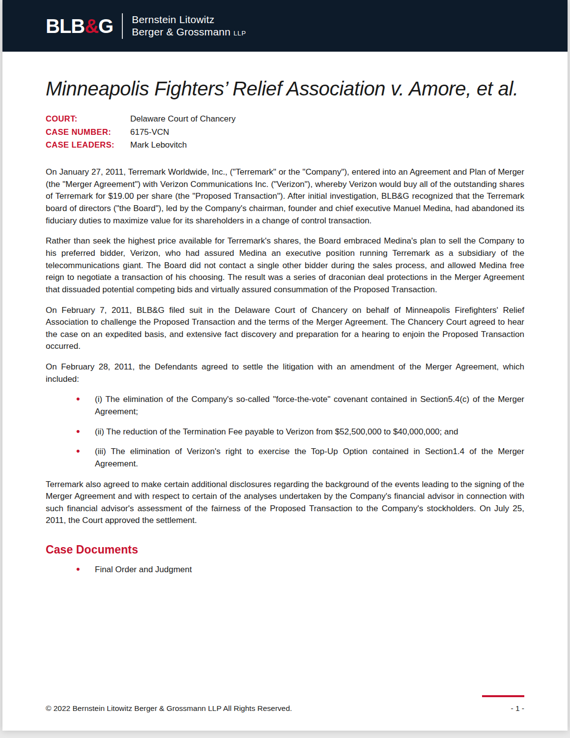BLB&G Bernstein Litowitz
Berger & Grossmann LLP
Minneapolis Fighters’ Relief Association v. Amore, et al.
COURT:
Delaware Court of Chancery
CASE NUMBER:
6175-VCN
CASE LEADERS:
Mark Lebovitch
On January 27, 2011, Terremark Worldwide, Inc., ("Terremark" or the "Company"), entered into an Agreement and Plan of Merger (the "Merger Agreement") with Verizon Communications Inc. ("Verizon"), whereby Verizon would buy all of the outstanding shares of Terremark for $19.00 per share (the "Proposed Transaction"). After initial investigation, BLB&G recognized that the Terremark board of directors ("the Board"), led by the Company's chairman, founder and chief executive Manuel Medina, had abandoned its fiduciary duties to maximize value for its shareholders in a change of control transaction.
Rather than seek the highest price available for Terremark's shares, the Board embraced Medina's plan to sell the Company to his preferred bidder, Verizon, who had assured Medina an executive position running Terremark as a subsidiary of the telecommunications giant. The Board did not contact a single other bidder during the sales process, and allowed Medina free reign to negotiate a transaction of his choosing. The result was a series of draconian deal protections in the Merger Agreement that dissuaded potential competing bids and virtually assured consummation of the Proposed Transaction.
On February 7, 2011, BLB&G filed suit in the Delaware Court of Chancery on behalf of Minneapolis Firefighters' Relief Association to challenge the Proposed Transaction and the terms of the Merger Agreement. The Chancery Court agreed to hear the case on an expedited basis, and extensive fact discovery and preparation for a hearing to enjoin the Proposed Transaction occurred.
On February 28, 2011, the Defendants agreed to settle the litigation with an amendment of the Merger Agreement, which included:
(i) The elimination of the Company's so-called "force-the-vote" covenant contained in Section5.4(c) of the Merger Agreement;
(ii) The reduction of the Termination Fee payable to Verizon from $52,500,000 to $40,000,000; and
(iii) The elimination of Verizon's right to exercise the Top-Up Option contained in Section1.4 of the Merger Agreement.
Terremark also agreed to make certain additional disclosures regarding the background of the events leading to the signing of the Merger Agreement and with respect to certain of the analyses undertaken by the Company's financial advisor in connection with such financial advisor's assessment of the fairness of the Proposed Transaction to the Company's stockholders. On July 25, 2011, the Court approved the settlement.
Case Documents
Final Order and Judgment
© 2022 Bernstein Litowitz Berger & Grossmann LLP All Rights Reserved.
- 1 -